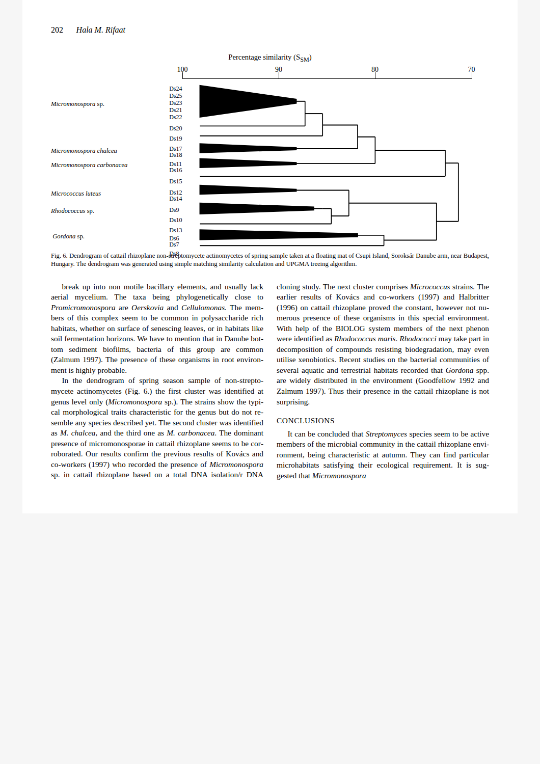202 Hala M. Rifaat
Percentage similarity (SSM)
100 90 80 70
Micromonospora sp.
Micromonospora chalcea
Micromonospora carbonacea
Micrococcus luteus
Rhodococcus sp.
Gordona sp.
Ds24
Ds25
Ds23
Ds21
Ds22
Ds20
Ds19
Ds17
Ds18
Ds11
Ds16
Ds15
Ds12
Ds14
Ds9
Ds10
Ds13
Ds6
Ds7
Ds8
Fig. 6. Dendrogram of cattail rhizoplane non-streptomycete actinomycetes of spring sample taken at a floating mat of Csupi Island, Soroksár Danube arm, near Budapest, Hungary. The dendrogram was generated using simple matching similarity calculation and UPGMA treeing algorithm.
break up into non motile bacillary elements, and usually lack aerial mycelium. The taxa being phylogenetically close to Promicromonospora are Oerskovia and Cellulomonas. The members of this complex seem to be common in polysaccharide rich habitats, whether on surface of senescing leaves, or in habitats like soil fermentation horizons. We have to mention that in Danube bottom sediment biofilms, bacteria of this group are common (Zalmum 1997). The presence of these organisms in root environment is highly probable.
In the dendrogram of spring season sample of non-streptomycete actinomycetes (Fig. 6.) the first cluster was identified at genus level only (Micromonospora sp.). The strains show the typical morphological traits characteristic for the genus but do not resemble any species described yet. The second cluster was identified as M. chalcea, and the third one as M. carbonacea. The dominant presence of micromonosporae in cattail rhizoplane seems to be corroborated. Our results confirm the previous results of Kovács and co-workers (1997) who recorded the presence of Micromonospora sp. in cattail rhizoplane based on a total DNA isolation/r DNA cloning study. The next cluster comprises Micrococcus strains. The earlier results of Kovács and co-workers (1997) and Halbritter (1996) on cattail rhizoplane proved the constant, however not numerous presence of these organisms in this special environment. With help of the BIOLOG system members of the next phenon were identified as Rhodococcus maris. Rhodococci may take part in decomposition of compounds resisting biodegradation, may even utilise xenobiotics. Recent studies on the bacterial communities of several aquatic and terrestrial habitats recorded that Gordona spp. are widely distributed in the environment (Goodfellow 1992 and Zalmum 1997). Thus their presence in the cattail rhizoplane is not surprising.
CONCLUSIONS
It can be concluded that Streptomyces species seem to be active members of the microbial community in the cattail rhizoplane environment, being characteristic at autumn. They can find particular microhabitats satisfying their ecological requirement. It is suggested that Micromonospora